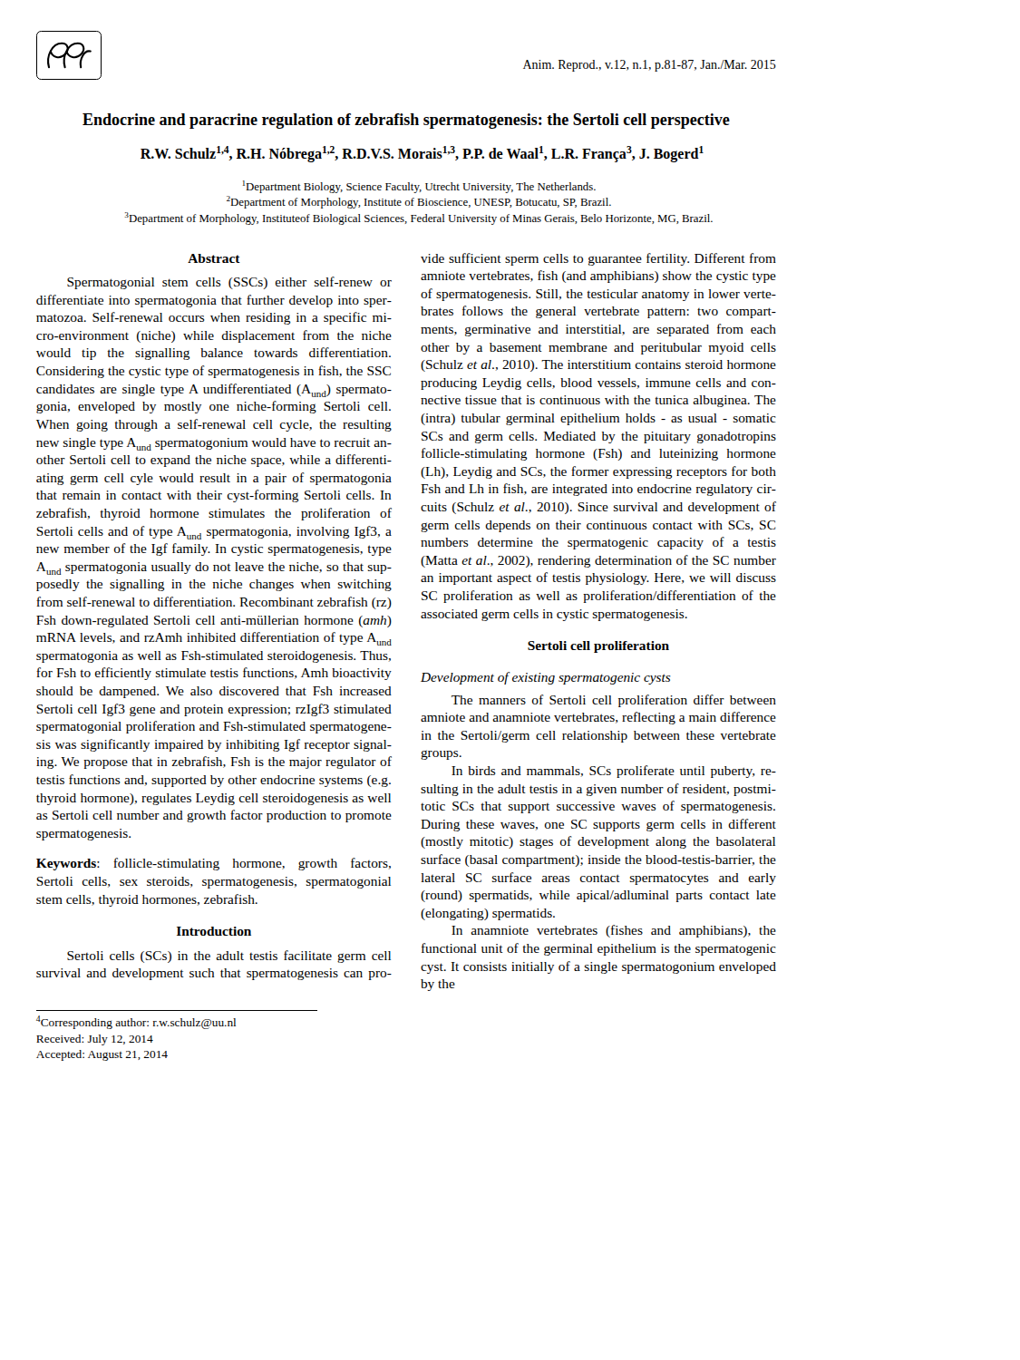Anim. Reprod., v.12, n.1, p.81-87, Jan./Mar. 2015
Endocrine and paracrine regulation of zebrafish spermatogenesis: the Sertoli cell perspective
R.W. Schulz1,4, R.H. Nóbrega1,2, R.D.V.S. Morais1,3, P.P. de Waal1, L.R. França3, J. Bogerd1
1Department Biology, Science Faculty, Utrecht University, The Netherlands.
2Department of Morphology, Institute of Bioscience, UNESP, Botucatu, SP, Brazil.
3Department of Morphology, Instituteof Biological Sciences, Federal University of Minas Gerais, Belo Horizonte, MG, Brazil.
Abstract
Spermatogonial stem cells (SSCs) either self-renew or differentiate into spermatogonia that further develop into spermatozoa. Self-renewal occurs when residing in a specific micro-environment (niche) while displacement from the niche would tip the signalling balance towards differentiation. Considering the cystic type of spermatogenesis in fish, the SSC candidates are single type A undifferentiated (Aund) spermatogonia, enveloped by mostly one niche-forming Sertoli cell. When going through a self-renewal cell cycle, the resulting new single type Aund spermatogonium would have to recruit another Sertoli cell to expand the niche space, while a differentiating germ cell cyle would result in a pair of spermatogonia that remain in contact with their cyst-forming Sertoli cells. In zebrafish, thyroid hormone stimulates the proliferation of Sertoli cells and of type Aund spermatogonia, involving Igf3, a new member of the Igf family. In cystic spermatogenesis, type Aund spermatogonia usually do not leave the niche, so that supposedly the signalling in the niche changes when switching from self-renewal to differentiation. Recombinant zebrafish (rz) Fsh down-regulated Sertoli cell anti-müllerian hormone (amh) mRNA levels, and rzAmh inhibited differentiation of type Aund spermatogonia as well as Fsh-stimulated steroidogenesis. Thus, for Fsh to efficiently stimulate testis functions, Amh bioactivity should be dampened. We also discovered that Fsh increased Sertoli cell Igf3 gene and protein expression; rzIgf3 stimulated spermatogonial proliferation and Fsh-stimulated spermatogenesis was significantly impaired by inhibiting Igf receptor signaling. We propose that in zebrafish, Fsh is the major regulator of testis functions and, supported by other endocrine systems (e.g. thyroid hormone), regulates Leydig cell steroidogenesis as well as Sertoli cell number and growth factor production to promote spermatogenesis.
Keywords: follicle-stimulating hormone, growth factors, Sertoli cells, sex steroids, spermatogenesis, spermatogonial stem cells, thyroid hormones, zebrafish.
Introduction
Sertoli cells (SCs) in the adult testis facilitate germ cell survival and development such that spermatogenesis can provide sufficient sperm cells to guarantee fertility. Different from amniote vertebrates, fish (and amphibians) show the cystic type of spermatogenesis. Still, the testicular anatomy in lower vertebrates follows the general vertebrate pattern: two compartments, germinative and interstitial, are separated from each other by a basement membrane and peritubular myoid cells (Schulz et al., 2010). The interstitium contains steroid hormone producing Leydig cells, blood vessels, immune cells and connective tissue that is continuous with the tunica albuginea. The (intra) tubular germinal epithelium holds - as usual - somatic SCs and germ cells. Mediated by the pituitary gonadotropins follicle-stimulating hormone (Fsh) and luteinizing hormone (Lh), Leydig and SCs, the former expressing receptors for both Fsh and Lh in fish, are integrated into endocrine regulatory circuits (Schulz et al., 2010). Since survival and development of germ cells depends on their continuous contact with SCs, SC numbers determine the spermatogenic capacity of a testis (Matta et al., 2002), rendering determination of the SC number an important aspect of testis physiology. Here, we will discuss SC proliferation as well as proliferation/differentiation of the associated germ cells in cystic spermatogenesis.
Sertoli cell proliferation
Development of existing spermatogenic cysts
The manners of Sertoli cell proliferation differ between amniote and anamniote vertebrates, reflecting a main difference in the Sertoli/germ cell relationship between these vertebrate groups.
In birds and mammals, SCs proliferate until puberty, resulting in the adult testis in a given number of resident, postmitotic SCs that support successive waves of spermatogenesis. During these waves, one SC supports germ cells in different (mostly mitotic) stages of development along the basolateral surface (basal compartment); inside the blood-testis-barrier, the lateral SC surface areas contact spermatocytes and early (round) spermatids, while apical/adluminal parts contact late (elongating) spermatids.
In anamniote vertebrates (fishes and amphibians), the functional unit of the germinal epithelium is the spermatogenic cyst. It consists initially of a single spermatogonium enveloped by the
4Corresponding author: r.w.schulz@uu.nl
Received: July 12, 2014
Accepted: August 21, 2014